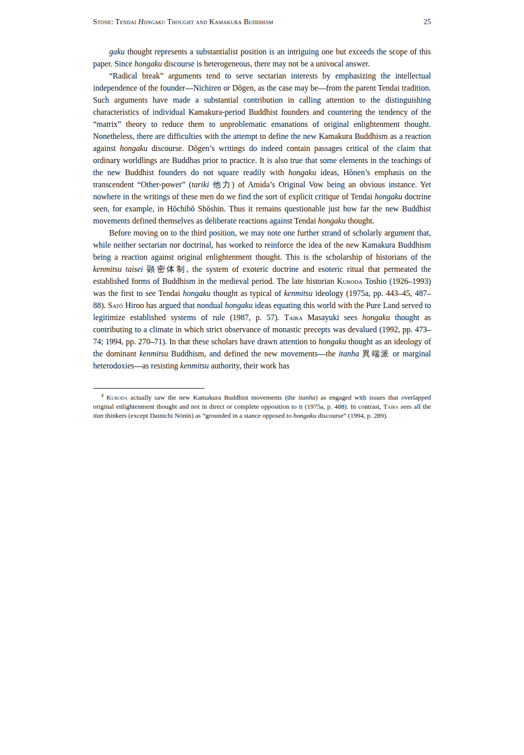Stone: Tendai Hongaku Thought and Kamakura Buddhism 25
gaku thought represents a substantialist position is an intriguing one but exceeds the scope of this paper. Since hongaku discourse is heterogeneous, there may not be a univocal answer.
“Radical break” arguments tend to serve sectarian interests by emphasizing the intellectual independence of the founder—Nichiren or Dōgen, as the case may be—from the parent Tendai tradition. Such arguments have made a substantial contribution in calling attention to the distinguishing characteristics of individual Kamakura-period Buddhist founders and countering the tendency of the “matrix” theory to reduce them to unproblematic emanations of original enlightenment thought. Nonetheless, there are difficulties with the attempt to define the new Kamakura Buddhism as a reaction against hongaku discourse. Dōgen’s writings do indeed contain passages critical of the claim that ordinary worldlings are Buddhas prior to practice. It is also true that some elements in the teachings of the new Buddhist founders do not square readily with hongaku ideas, Hōnen’s emphasis on the transcendent “Other-power” (tariki 他力) of Amida’s Original Vow being an obvious instance. Yet nowhere in the writings of these men do we find the sort of explicit critique of Tendai hongaku doctrine seen, for example, in Hōchibō Shōshin. Thus it remains questionable just how far the new Buddhist movements defined themselves as deliberate reactions against Tendai hongaku thought.
Before moving on to the third position, we may note one further strand of scholarly argument that, while neither sectarian nor doctrinal, has worked to reinforce the idea of the new Kamakura Buddhism being a reaction against original enlightenment thought. This is the scholarship of historians of the kenmitsu taisei 顕密体制, the system of exoteric doctrine and esoteric ritual that permeated the established forms of Buddhism in the medieval period. The late historian Kuroda Toshio (1926–1993) was the first to see Tendai hongaku thought as typical of kenmitsu ideology (1975a, pp. 443–45, 487–88). Satō Hiroo has argued that nondual hongaku ideas equating this world with the Pure Land served to legitimize established systems of rule (1987, p. 57). Taira Masayuki sees hongaku thought as contributing to a climate in which strict observance of monastic precepts was devalued (1992, pp. 473–74; 1994, pp. 270–71). In that these scholars have drawn attention to hongaku thought as an ideology of the dominant kenmitsu Buddhism, and defined the new movements—the itanha 異端派 or marginal heterodoxies—as resisting kenmitsu authority, their work has
4 Kuroda actually saw the new Kamakura Buddhist movements (the itanha) as engaged with issues that overlapped original enlightenment thought and not in direct or complete opposition to it (1975a, p. 488). In contrast, Taira sees all the itan thinkers (except Dainichi Nōnin) as “grounded in a stance opposed to hongaku discourse” (1994, p. 289).